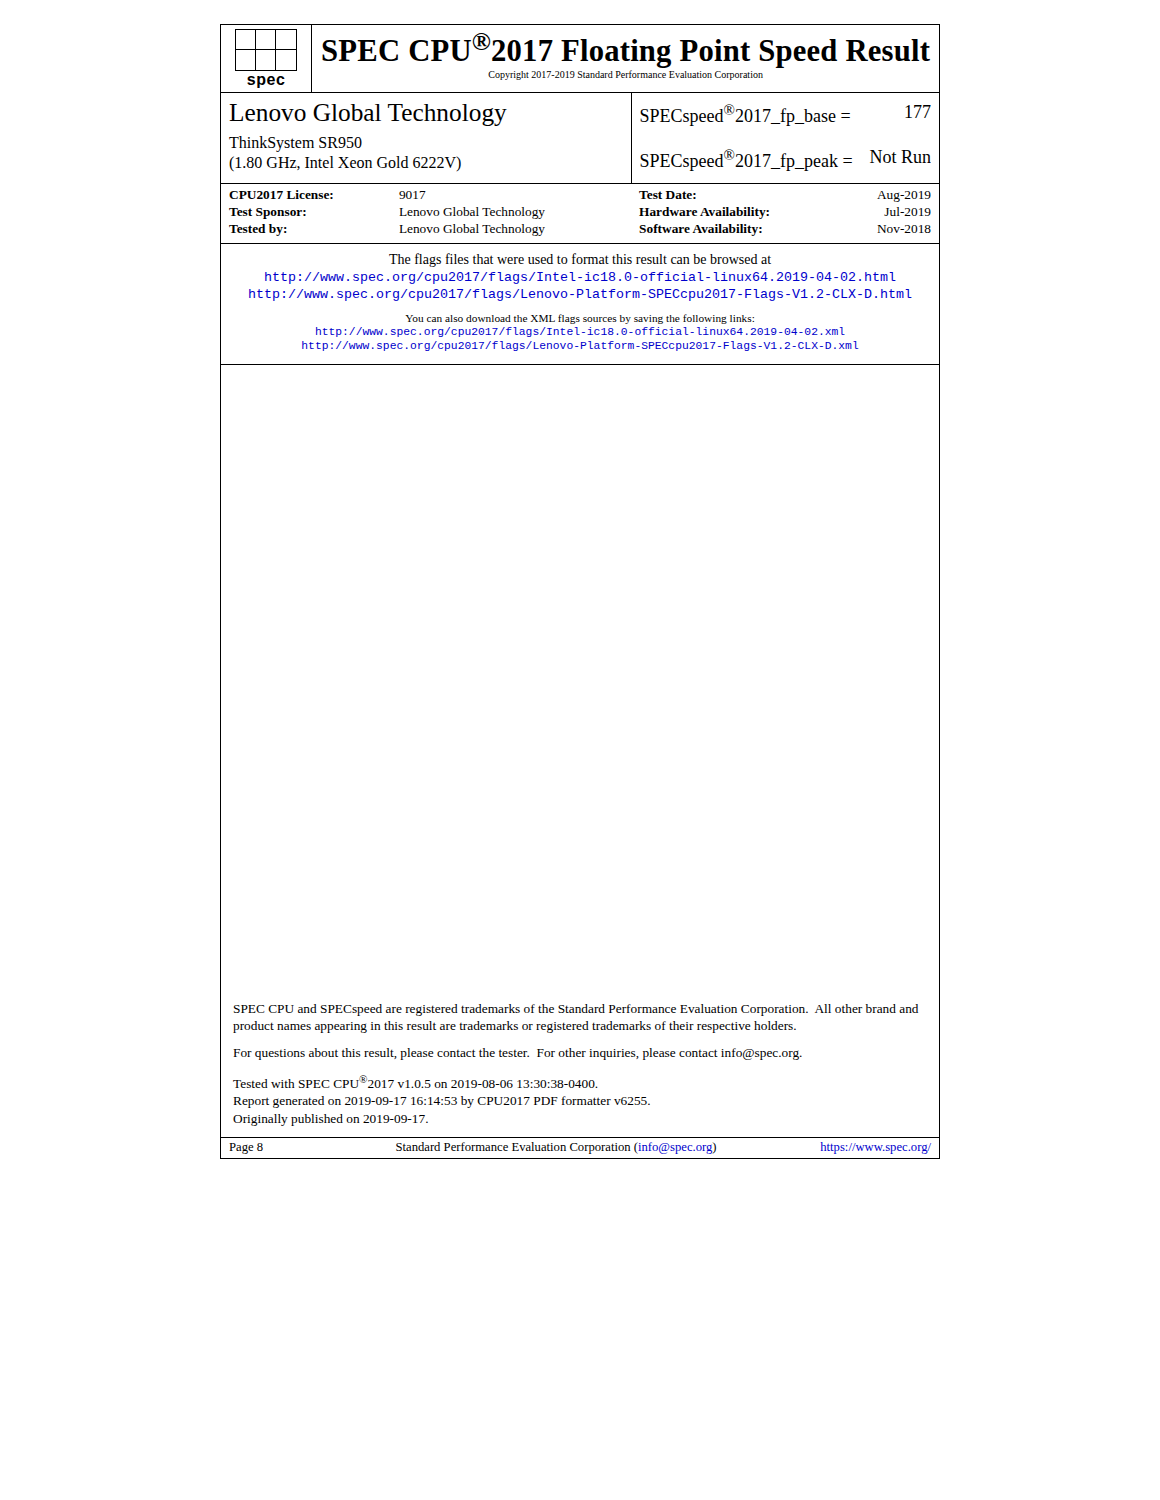spec
SPEC CPU®2017 Floating Point Speed Result
Copyright 2017-2019 Standard Performance Evaluation Corporation
Lenovo Global Technology
ThinkSystem SR950
(1.80 GHz, Intel Xeon Gold 6222V)
SPECspeed®2017_fp_base = 177
SPECspeed®2017_fp_peak = Not Run
| CPU2017 License: | 9017 |
| Test Sponsor: | Lenovo Global Technology |
| Tested by: | Lenovo Global Technology |
| Test Date: | Aug-2019 |
| Hardware Availability: | Jul-2019 |
| Software Availability: | Nov-2018 |
The flags files that were used to format this result can be browsed at
http://www.spec.org/cpu2017/flags/Intel-ic18.0-official-linux64.2019-04-02.html
http://www.spec.org/cpu2017/flags/Lenovo-Platform-SPECcpu2017-Flags-V1.2-CLX-D.html
You can also download the XML flags sources by saving the following links:
http://www.spec.org/cpu2017/flags/Intel-ic18.0-official-linux64.2019-04-02.xml
http://www.spec.org/cpu2017/flags/Lenovo-Platform-SPECcpu2017-Flags-V1.2-CLX-D.xml
SPEC CPU and SPECspeed are registered trademarks of the Standard Performance Evaluation Corporation. All other brand and product names appearing in this result are trademarks or registered trademarks of their respective holders.
For questions about this result, please contact the tester. For other inquiries, please contact info@spec.org.
Tested with SPEC CPU®2017 v1.0.5 on 2019-08-06 13:30:38-0400.
Report generated on 2019-09-17 16:14:53 by CPU2017 PDF formatter v6255.
Originally published on 2019-09-17.
Page 8
Standard Performance Evaluation Corporation (info@spec.org)
https://www.spec.org/